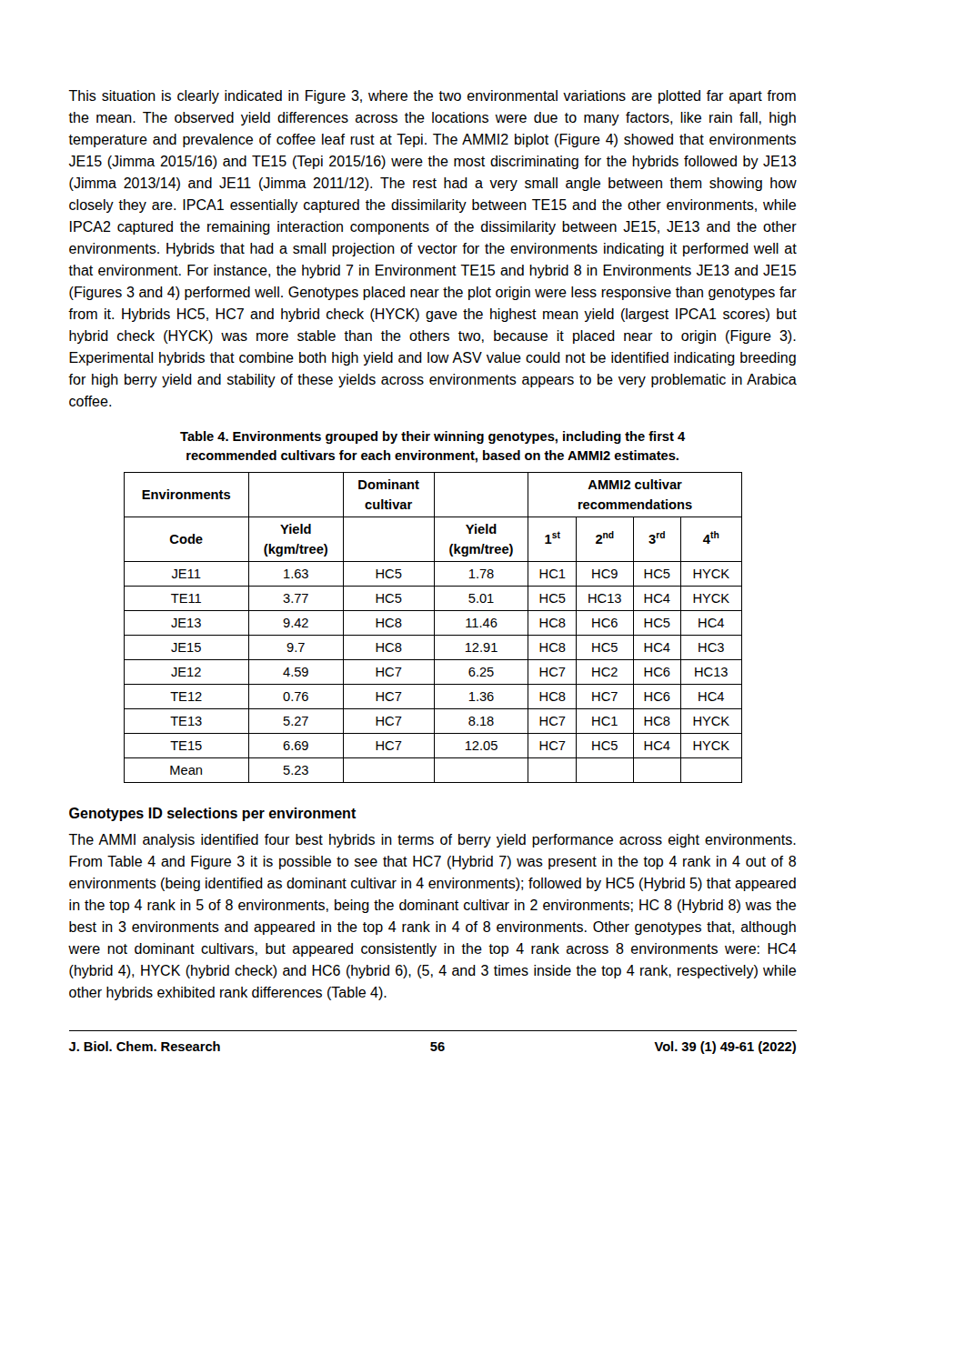This situation is clearly indicated in Figure 3, where the two environmental variations are plotted far apart from the mean. The observed yield differences across the locations were due to many factors, like rain fall, high temperature and prevalence of coffee leaf rust at Tepi. The AMMI2 biplot (Figure 4) showed that environments JE15 (Jimma 2015/16) and TE15 (Tepi 2015/16) were the most discriminating for the hybrids followed by JE13 (Jimma 2013/14) and JE11 (Jimma 2011/12). The rest had a very small angle between them showing how closely they are. IPCA1 essentially captured the dissimilarity between TE15 and the other environments, while IPCA2 captured the remaining interaction components of the dissimilarity between JE15, JE13 and the other environments. Hybrids that had a small projection of vector for the environments indicating it performed well at that environment. For instance, the hybrid 7 in Environment TE15 and hybrid 8 in Environments JE13 and JE15 (Figures 3 and 4) performed well. Genotypes placed near the plot origin were less responsive than genotypes far from it. Hybrids HC5, HC7 and hybrid check (HYCK) gave the highest mean yield (largest IPCA1 scores) but hybrid check (HYCK) was more stable than the others two, because it placed near to origin (Figure 3). Experimental hybrids that combine both high yield and low ASV value could not be identified indicating breeding for high berry yield and stability of these yields across environments appears to be very problematic in Arabica coffee.
Table 4. Environments grouped by their winning genotypes, including the first 4 recommended cultivars for each environment, based on the AMMI2 estimates.
| Environments | | Dominant cultivar | | AMMI2 cultivar recommendations |
| --- | --- | --- | --- | --- |
| Code | Yield (kgm/tree) | | Yield (kgm/tree) | 1 st | 2 nd | 3 rd | 4 th |
| JE11 | 1.63 | HC5 | 1.78 | HC1 | HC9 | HC5 | HYCK |
| TE11 | 3.77 | HC5 | 5.01 | HC5 | HC13 | HC4 | HYCK |
| JE13 | 9.42 | HC8 | 11.46 | HC8 | HC6 | HC5 | HC4 |
| JE15 | 9.7 | HC8 | 12.91 | HC8 | HC5 | HC4 | HC3 |
| JE12 | 4.59 | HC7 | 6.25 | HC7 | HC2 | HC6 | HC13 |
| TE12 | 0.76 | HC7 | 1.36 | HC8 | HC7 | HC6 | HC4 |
| TE13 | 5.27 | HC7 | 8.18 | HC7 | HC1 | HC8 | HYCK |
| TE15 | 6.69 | HC7 | 12.05 | HC7 | HC5 | HC4 | HYCK |
| Mean | 5.23 | | | | | | |
Genotypes ID selections per environment
The AMMI analysis identified four best hybrids in terms of berry yield performance across eight environments. From Table 4 and Figure 3 it is possible to see that HC7 (Hybrid 7) was present in the top 4 rank in 4 out of 8 environments (being identified as dominant cultivar in 4 environments); followed by HC5 (Hybrid 5) that appeared in the top 4 rank in 5 of 8 environments, being the dominant cultivar in 2 environments; HC 8 (Hybrid 8) was the best in 3 environments and appeared in the top 4 rank in 4 of 8 environments. Other genotypes that, although were not dominant cultivars, but appeared consistently in the top 4 rank across 8 environments were: HC4 (hybrid 4), HYCK (hybrid check) and HC6 (hybrid 6), (5, 4 and 3 times inside the top 4 rank, respectively) while other hybrids exhibited rank differences (Table 4).
J. Biol. Chem. Research 56 Vol. 39 (1) 49-61 (2022)